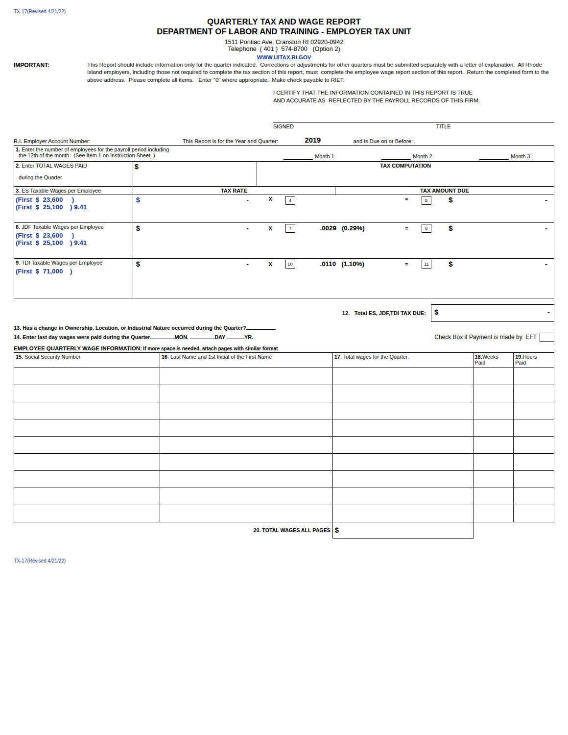TX-17(Revised 4/21/22)
QUARTERLY TAX AND WAGE REPORT
DEPARTMENT OF LABOR AND TRAINING - EMPLOYER TAX UNIT
1511 Pontiac Ave, Cranston RI 02920-0942
Telephone ( 401 ) 574-8700 (Option 2)
WWW.UITAX.RI.GOV
IMPORTANT:
This Report should include information only for the quarter indicated. Corrections or adjustments for other quarters must be submitted separately with a letter of explanation. All Rhode Island employers, including those not required to complete the tax section of this report, must complete the employee wage report section of this report. Return the completed form to the above address. Please complete all items. Enter "0" where appropriate. Make check payable to RIET.
I CERTIFY THAT THE INFORMATION CONTAINED IN THIS REPORT IS TRUE
AND ACCURATE AS REFLECTED BY THE PAYROLL RECORDS OF THIS FIRM.
SIGNED
TITLE
R.I. Employer Account Number:
This Report is for the Year and Quarter:
2019
and is Due on or Before:
| 1. Enter the number of employees for the payroll period including the 12th of the month. (See Item 1 on Instruction Sheet. ) | Month 1 Month 2 Month 3 |
| 2 . Enter TOTAL WAGES PAID during the Quarter | $ | TAX COMPUTATION |
| 3 . ES Taxable Wages per Employee | / TAX RATE / TAX AMOUNT DUE / |
| (First $ 23,600 ) (First $ 25,100 ) 9.41 | / $ - / X / 4 / / = / 5 / $ - / |
| 6 . JDF Taxable Wages per Employee | / $ - / X / 7 / .0029 (0.29%) / = / 8 / $ - / |
| (First $ 23,600 ) (First $ 25,100 ) 9.41 |
| 9 . TDI Taxable Wages per Employee | / $ - / X / 10 / .0110 (1.10%) / = / 11 / $ - / |
| (First $ 71,000 ) |
12. Total ES, JDF,TDI TAX DUE:
$ -
13. Has a change in Ownership, Location, or Industrial Nature occurred during the Quarter?
14. Enter last day wages were paid during the Quarter MON. DAY YR.
Check Box if Payment is made by EFT
EMPLOYEE QUARTERLY WAGE INFORMATION: If more space is needed, attach pages with similar format
| 15 . Social Security Number | 16 . Last Name and 1st Initial of the First Name | 17 . Total wages for the Quarter. | 18. Weeks Paid | 19. Hours Paid |
| --- | --- | --- | --- | --- |
| 20 . TOTAL WAGES ALL PAGES | $ | |
TX-17(Revised 4/21/22)